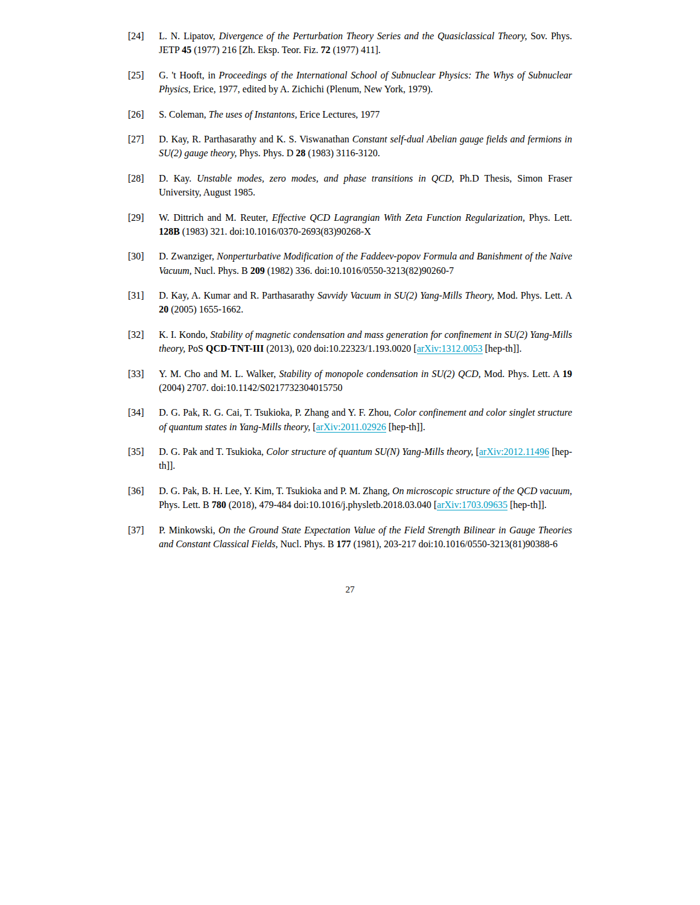[24] L. N. Lipatov, Divergence of the Perturbation Theory Series and the Quasiclassical Theory, Sov. Phys. JETP 45 (1977) 216 [Zh. Eksp. Teor. Fiz. 72 (1977) 411].
[25] G. 't Hooft, in Proceedings of the International School of Subnuclear Physics: The Whys of Subnuclear Physics, Erice, 1977, edited by A. Zichichi (Plenum, New York, 1979).
[26] S. Coleman, The uses of Instantons, Erice Lectures, 1977
[27] D. Kay, R. Parthasarathy and K. S. Viswanathan Constant self-dual Abelian gauge fields and fermions in SU(2) gauge theory, Phys. Phys. D 28 (1983) 3116-3120.
[28] D. Kay. Unstable modes, zero modes, and phase transitions in QCD, Ph.D Thesis, Simon Fraser University, August 1985.
[29] W. Dittrich and M. Reuter, Effective QCD Lagrangian With Zeta Function Regularization, Phys. Lett. 128B (1983) 321. doi:10.1016/0370-2693(83)90268-X
[30] D. Zwanziger, Nonperturbative Modification of the Faddeev-popov Formula and Banishment of the Naive Vacuum, Nucl. Phys. B 209 (1982) 336. doi:10.1016/0550-3213(82)90260-7
[31] D. Kay, A. Kumar and R. Parthasarathy Savvidy Vacuum in SU(2) Yang-Mills Theory, Mod. Phys. Lett. A 20 (2005) 1655-1662.
[32] K. I. Kondo, Stability of magnetic condensation and mass generation for confinement in SU(2) Yang-Mills theory, PoS QCD-TNT-III (2013), 020 doi:10.22323/1.193.0020 [arXiv:1312.0053 [hep-th]].
[33] Y. M. Cho and M. L. Walker, Stability of monopole condensation in SU(2) QCD, Mod. Phys. Lett. A 19 (2004) 2707. doi:10.1142/S0217732304015750
[34] D. G. Pak, R. G. Cai, T. Tsukioka, P. Zhang and Y. F. Zhou, Color confinement and color singlet structure of quantum states in Yang-Mills theory, [arXiv:2011.02926 [hep-th]].
[35] D. G. Pak and T. Tsukioka, Color structure of quantum SU(N) Yang-Mills theory, [arXiv:2012.11496 [hep-th]].
[36] D. G. Pak, B. H. Lee, Y. Kim, T. Tsukioka and P. M. Zhang, On microscopic structure of the QCD vacuum, Phys. Lett. B 780 (2018), 479-484 doi:10.1016/j.physletb.2018.03.040 [arXiv:1703.09635 [hep-th]].
[37] P. Minkowski, On the Ground State Expectation Value of the Field Strength Bilinear in Gauge Theories and Constant Classical Fields, Nucl. Phys. B 177 (1981), 203-217 doi:10.1016/0550-3213(81)90388-6
27